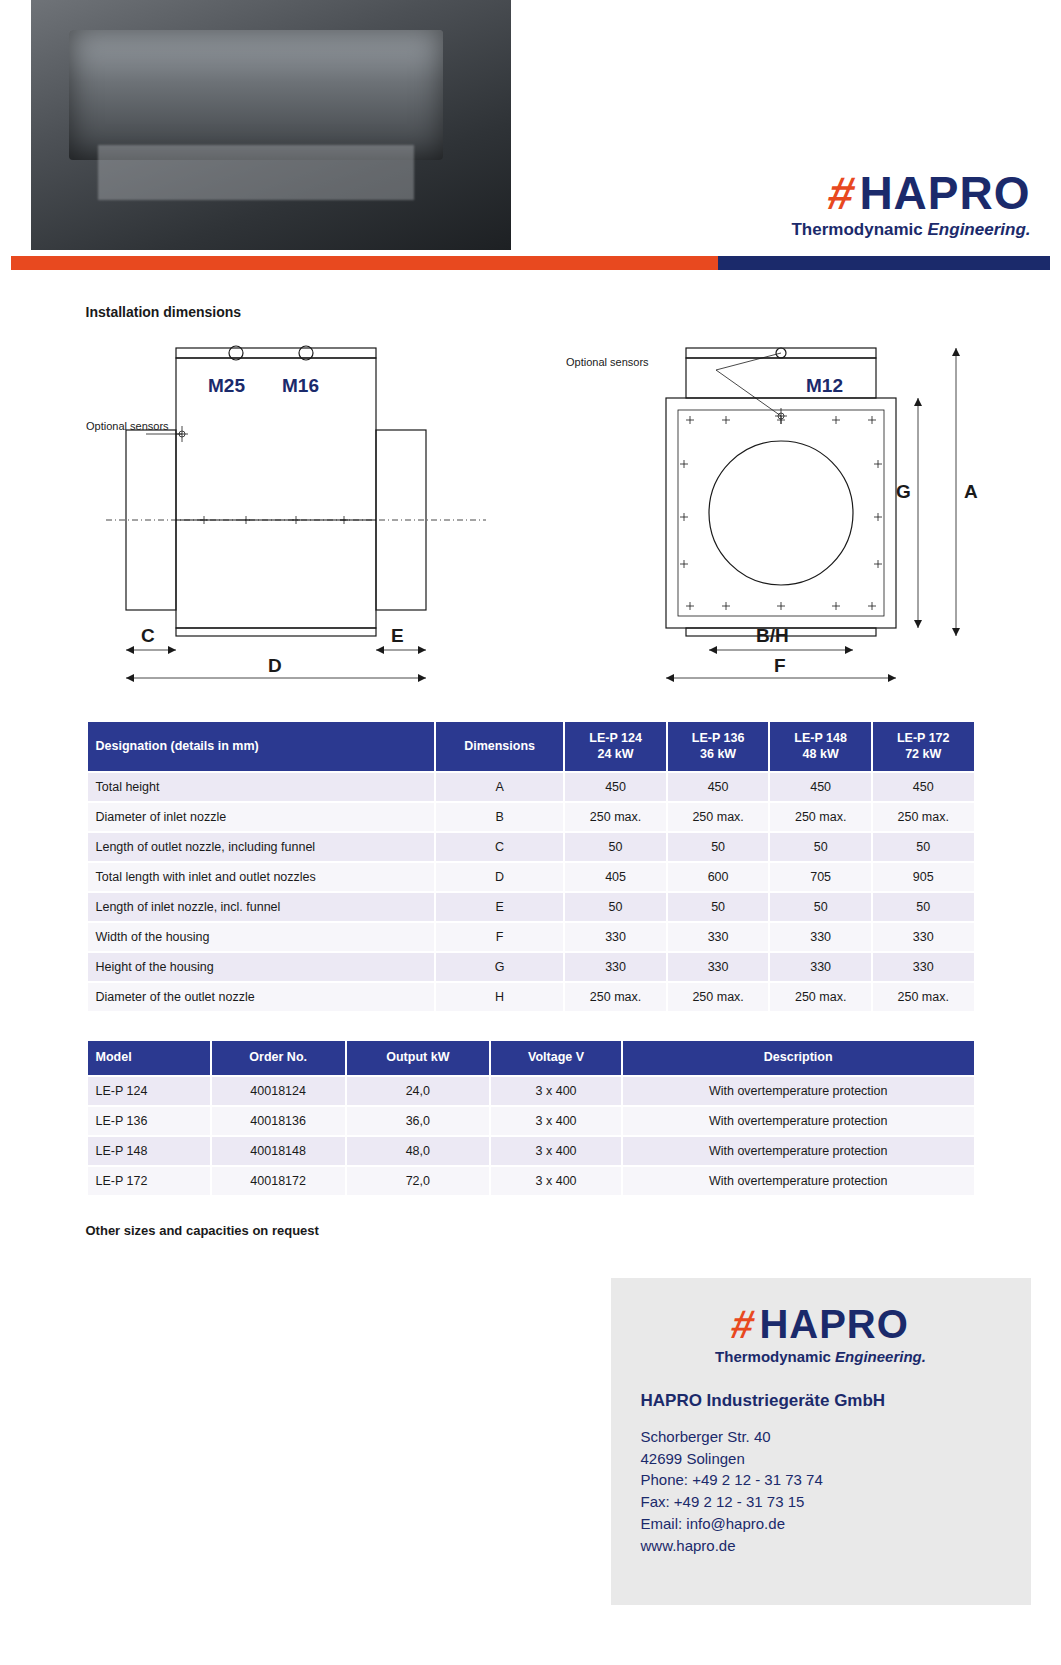#HAPRO
Thermodynamic Engineering.
Installation dimensions
Optional sensors M25 M16 C E D
Optional sensors M12 A G B/H F
Installation dimensions in millimetres for models LE-P 124, LE-P 136, LE-P 148 and LE-P 172
| Designation (details in mm) | Dimensions | LE-P 124 24 kW | LE-P 136 36 kW | LE-P 148 48 kW | LE-P 172 72 kW |
| --- | --- | --- | --- | --- | --- |
| Total height | A | 450 | 450 | 450 | 450 |
| Diameter of inlet nozzle | B | 250 max. | 250 max. | 250 max. | 250 max. |
| Length of outlet nozzle, including funnel | C | 50 | 50 | 50 | 50 |
| Total length with inlet and outlet nozzles | D | 405 | 600 | 705 | 905 |
| Length of inlet nozzle, incl. funnel | E | 50 | 50 | 50 | 50 |
| Width of the housing | F | 330 | 330 | 330 | 330 |
| Height of the housing | G | 330 | 330 | 330 | 330 |
| Diameter of the outlet nozzle | H | 250 max. | 250 max. | 250 max. | 250 max. |
| Model | Order No. | Output kW | Voltage V | Description |
| --- | --- | --- | --- | --- |
| LE-P 124 | 40018124 | 24,0 | 3 x 400 | With overtemperature protection |
| LE-P 136 | 40018136 | 36,0 | 3 x 400 | With overtemperature protection |
| LE-P 148 | 40018148 | 48,0 | 3 x 400 | With overtemperature protection |
| LE-P 172 | 40018172 | 72,0 | 3 x 400 | With overtemperature protection |
Other sizes and capacities on request
#HAPRO
Thermodynamic Engineering.
HAPRO Industriegeräte GmbH
Schorberger Str. 40
42699 Solingen
Phone: +49 2 12 - 31 73 74
Fax: +49 2 12 - 31 73 15
Email: info@hapro.de
www.hapro.de